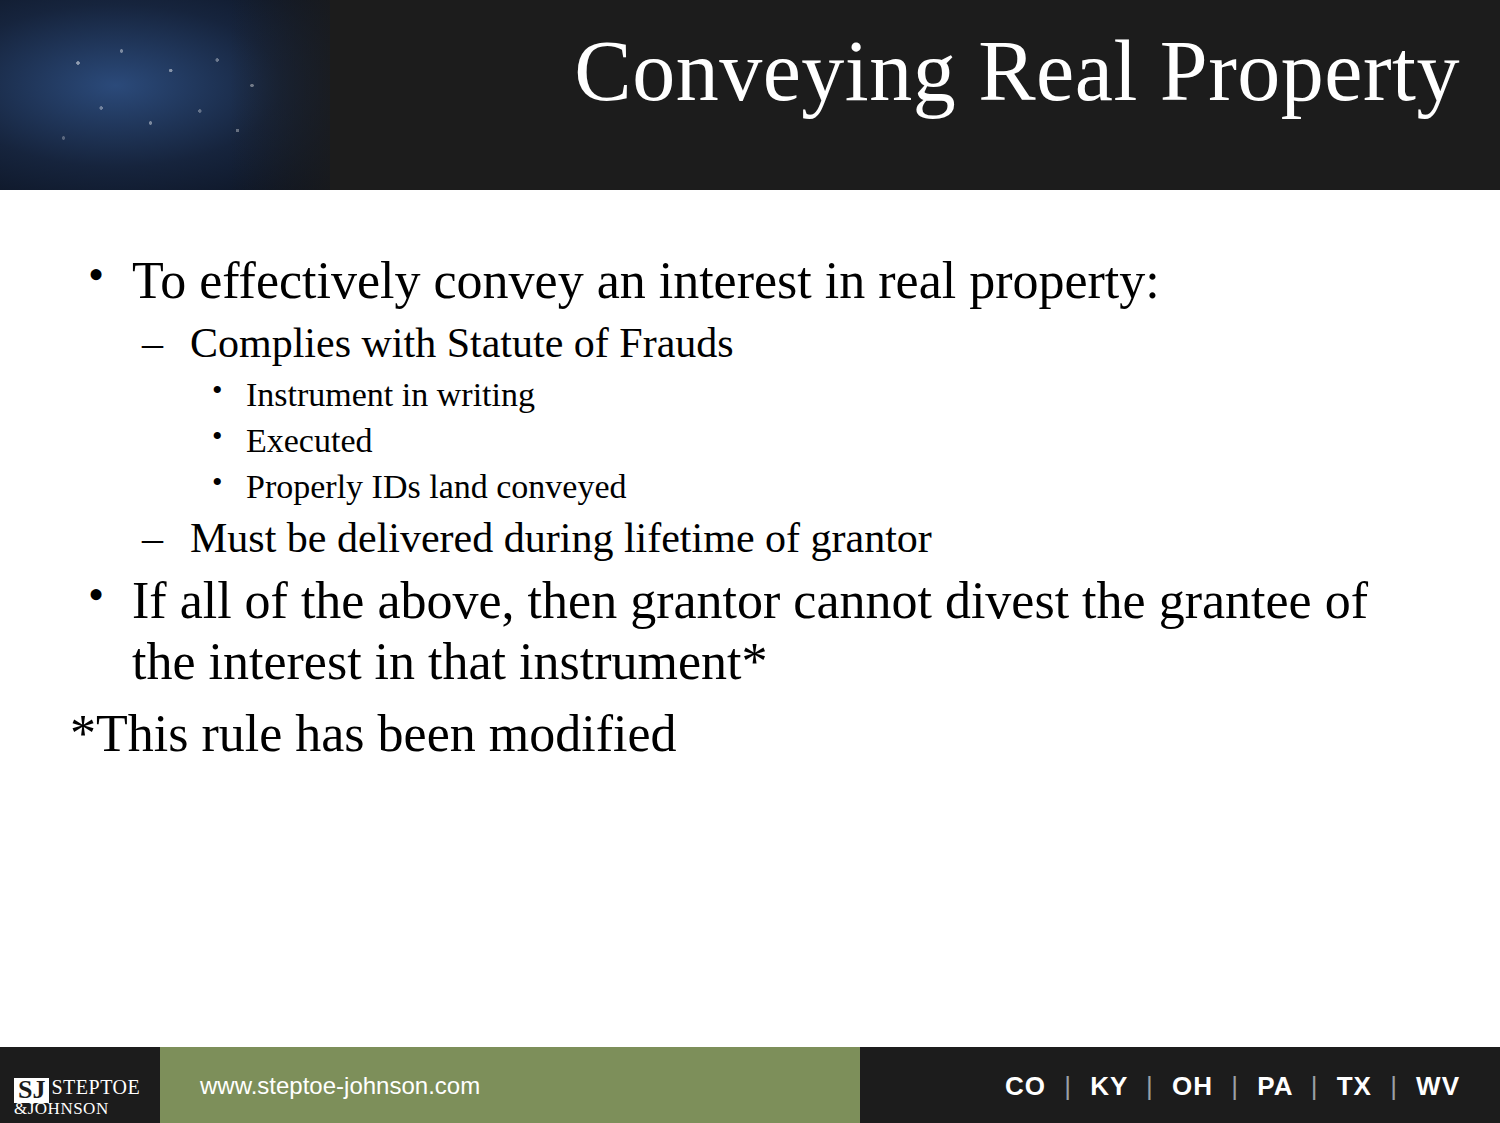Conveying Real Property
To effectively convey an interest in real property:
Complies with Statute of Frauds
Instrument in writing
Executed
Properly IDs land conveyed
Must be delivered during lifetime of grantor
If all of the above, then grantor cannot divest the grantee of the interest in that instrument*
*This rule has been modified
SJ STEPTOE &JOHNSON
www.steptoe-johnson.com
CO | KY | OH | PA | TX | WV